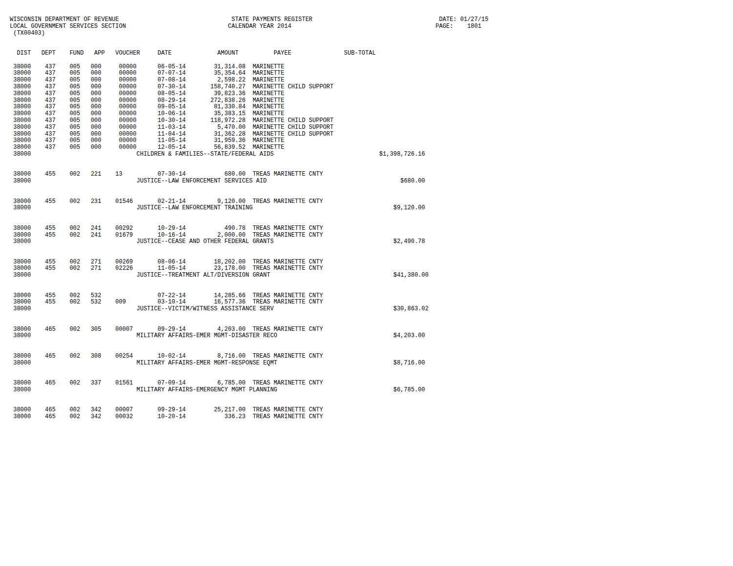WISCONSIN DEPARTMENT OF REVENUE STATE PAYMENTS REGISTER DATE: 01/27/15 LOCAL GOVERNMENT SERVICES SECTION CALENDAR YEAR 2014 PAGE: 1801 (TX00403) DIST DEPT FUND APP VOUCHER DATE AMOUNT PAYEE SUB-TOTAL 38000 437 005 000 00000 06-05-14 31,314.08 MARINETTE 38000 437 005 000 00000 07-07-14 35,354.64 MARINETTE 38000 437 005 000 00000 07-08-14 2,598.22 MARINETTE 38000 437 005 000 00000 07-30-14 158,740.27 MARINETTE CHILD SUPPORT 38000 437 005 000 00000 08-05-14 39,823.36 MARINETTE 38000 437 005 000 00000 08-29-14 272,838.26 MARINETTE 38000 437 005 000 00000 09-05-14 81,330.84 MARINETTE 38000 437 005 000 00000 10-06-14 35,383.15 MARINETTE 38000 437 005 000 00000 10-30-14 118,972.28 MARINETTE CHILD SUPPORT 38000 437 005 000 00000 11-03-14 5,470.00 MARINETTE CHILD SUPPORT 38000 437 005 000 00000 11-04-14 31,362.28 MARINETTE CHILD SUPPORT 38000 437 005 000 00000 11-05-14 31,959.36 MARINETTE 38000 437 005 000 00000 12-05-14 56,839.52 MARINETTE 38000 CHILDREN & FAMILIES--STATE/FEDERAL AIDS $1,398,726.16 38000 455 002 221 13 07-30-14 680.00 TREAS MARINETTE CNTY 38000 JUSTICE--LAW ENFORCEMENT SERVICES AID $680.00 38000 455 002 231 01546 02-21-14 9,120.00 TREAS MARINETTE CNTY 38000 JUSTICE--LAW ENFORCEMENT TRAINING $9,120.00 38000 455 002 241 00292 10-29-14 490.78 TREAS MARINETTE CNTY 38000 455 002 241 01679 10-16-14 2,000.00 TREAS MARINETTE CNTY 38000 JUSTICE--CEASE AND OTHER FEDERAL GRANTS $2,490.78 38000 455 002 271 00269 08-06-14 18,202.00 TREAS MARINETTE CNTY 38000 455 002 271 02226 11-05-14 23,178.00 TREAS MARINETTE CNTY 38000 JUSTICE--TREATMENT ALT/DIVERSION GRANT $41,380.00 38000 455 002 532 07-22-14 14,285.66 TREAS MARINETTE CNTY 38000 455 002 532 009 03-10-14 16,577.36 TREAS MARINETTE CNTY 38000 JUSTICE--VICTIM/WITNESS ASSISTANCE SERV $30,863.02 38000 465 002 305 00007 09-29-14 4,203.00 TREAS MARINETTE CNTY 38000 MILITARY AFFAIRS-EMER MGMT-DISASTER RECO $4,203.00 38000 465 002 308 00254 10-02-14 8,716.00 TREAS MARINETTE CNTY 38000 MILITARY AFFAIRS-EMER MGMT-RESPONSE EQMT $8,716.00 38000 465 002 337 01561 07-09-14 6,785.00 TREAS MARINETTE CNTY 38000 MILITARY AFFAIRS-EMERGENCY MGMT PLANNING $6,785.00 38000 465 002 342 00007 09-29-14 25,217.00 TREAS MARINETTE CNTY 38000 465 002 342 00032 10-20-14 336.23 TREAS MARINETTE CNTY